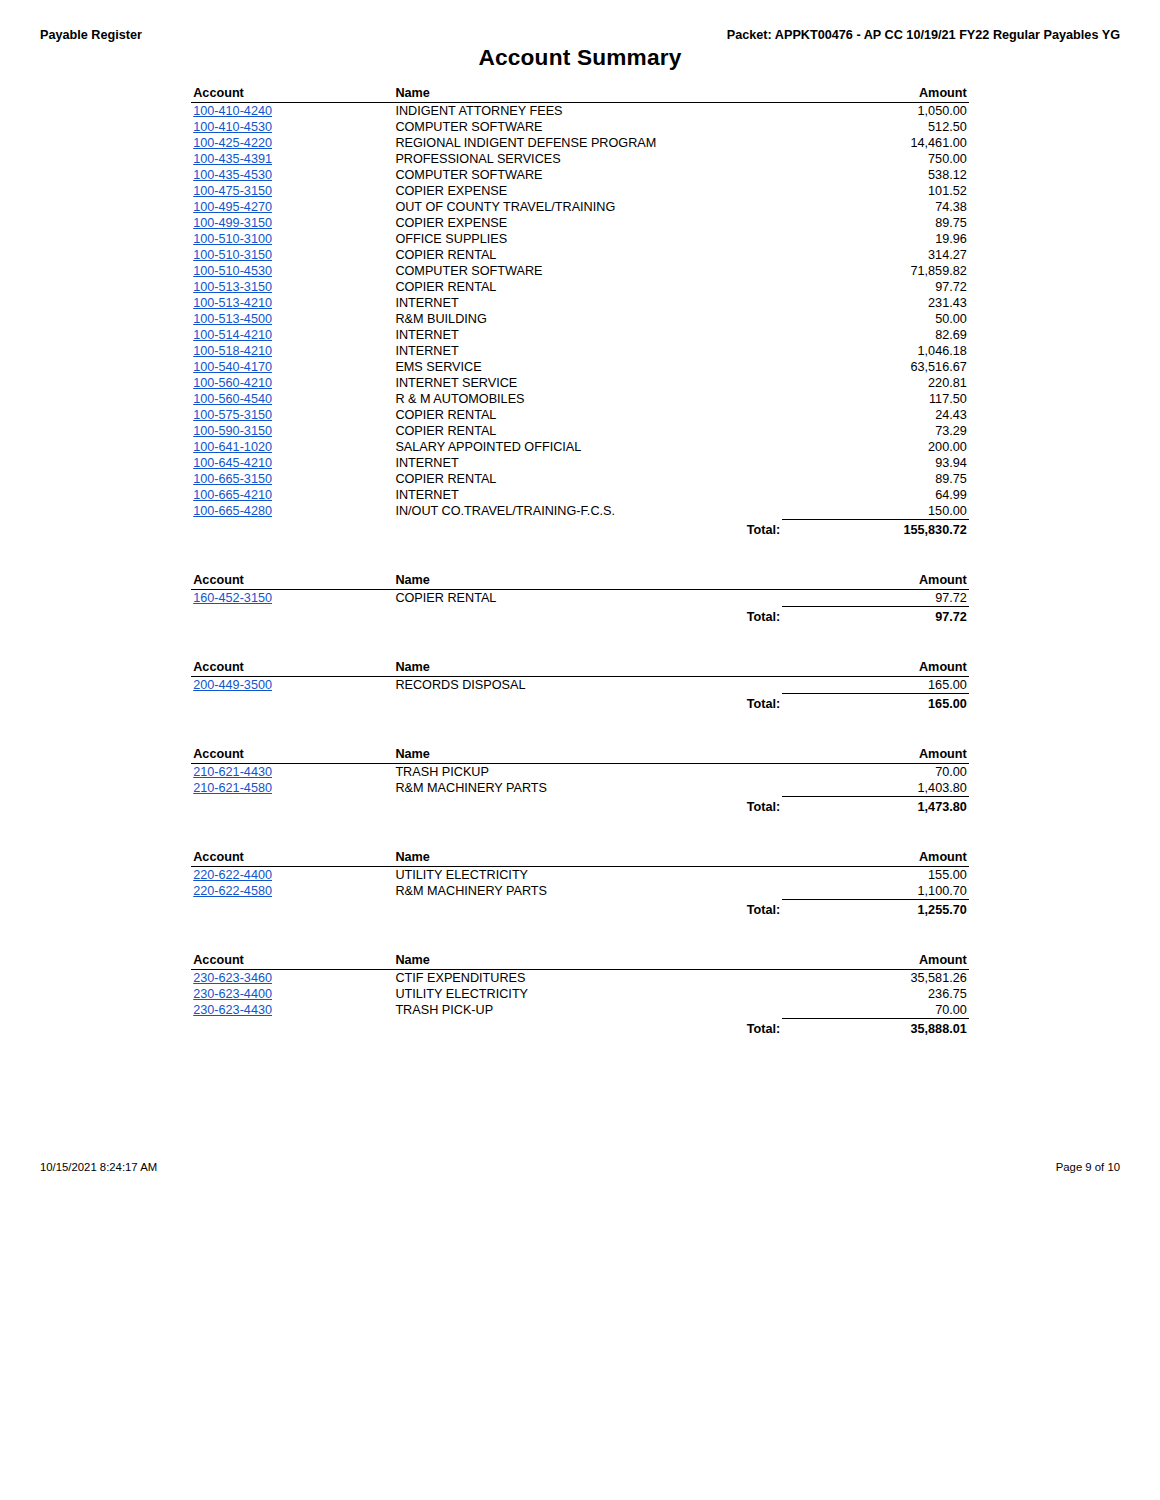Payable Register
Packet: APPKT00476 - AP CC 10/19/21 FY22 Regular Payables YG
Account Summary
| Account | Name | Amount |
| --- | --- | --- |
| 100-410-4240 | INDIGENT ATTORNEY FEES | 1,050.00 |
| 100-410-4530 | COMPUTER SOFTWARE | 512.50 |
| 100-425-4220 | REGIONAL INDIGENT DEFENSE PROGRAM | 14,461.00 |
| 100-435-4391 | PROFESSIONAL SERVICES | 750.00 |
| 100-435-4530 | COMPUTER SOFTWARE | 538.12 |
| 100-475-3150 | COPIER EXPENSE | 101.52 |
| 100-495-4270 | OUT OF COUNTY TRAVEL/TRAINING | 74.38 |
| 100-499-3150 | COPIER EXPENSE | 89.75 |
| 100-510-3100 | OFFICE SUPPLIES | 19.96 |
| 100-510-3150 | COPIER RENTAL | 314.27 |
| 100-510-4530 | COMPUTER SOFTWARE | 71,859.82 |
| 100-513-3150 | COPIER RENTAL | 97.72 |
| 100-513-4210 | INTERNET | 231.43 |
| 100-513-4500 | R&M BUILDING | 50.00 |
| 100-514-4210 | INTERNET | 82.69 |
| 100-518-4210 | INTERNET | 1,046.18 |
| 100-540-4170 | EMS SERVICE | 63,516.67 |
| 100-560-4210 | INTERNET SERVICE | 220.81 |
| 100-560-4540 | R & M AUTOMOBILES | 117.50 |
| 100-575-3150 | COPIER RENTAL | 24.43 |
| 100-590-3150 | COPIER RENTAL | 73.29 |
| 100-641-1020 | SALARY APPOINTED OFFICIAL | 200.00 |
| 100-645-4210 | INTERNET | 93.94 |
| 100-665-3150 | COPIER RENTAL | 89.75 |
| 100-665-4210 | INTERNET | 64.99 |
| 100-665-4280 | IN/OUT CO.TRAVEL/TRAINING-F.C.S. | 150.00 |
| | Total: | 155,830.72 |
| Account | Name | Amount |
| --- | --- | --- |
| 160-452-3150 | COPIER RENTAL | 97.72 |
| | Total: | 97.72 |
| Account | Name | Amount |
| --- | --- | --- |
| 200-449-3500 | RECORDS DISPOSAL | 165.00 |
| | Total: | 165.00 |
| Account | Name | Amount |
| --- | --- | --- |
| 210-621-4430 | TRASH PICKUP | 70.00 |
| 210-621-4580 | R&M MACHINERY PARTS | 1,403.80 |
| | Total: | 1,473.80 |
| Account | Name | Amount |
| --- | --- | --- |
| 220-622-4400 | UTILITY ELECTRICITY | 155.00 |
| 220-622-4580 | R&M MACHINERY PARTS | 1,100.70 |
| | Total: | 1,255.70 |
| Account | Name | Amount |
| --- | --- | --- |
| 230-623-3460 | CTIF EXPENDITURES | 35,581.26 |
| 230-623-4400 | UTILITY ELECTRICITY | 236.75 |
| 230-623-4430 | TRASH PICK-UP | 70.00 |
| | Total: | 35,888.01 |
10/15/2021 8:24:17 AM
Page 9 of 10